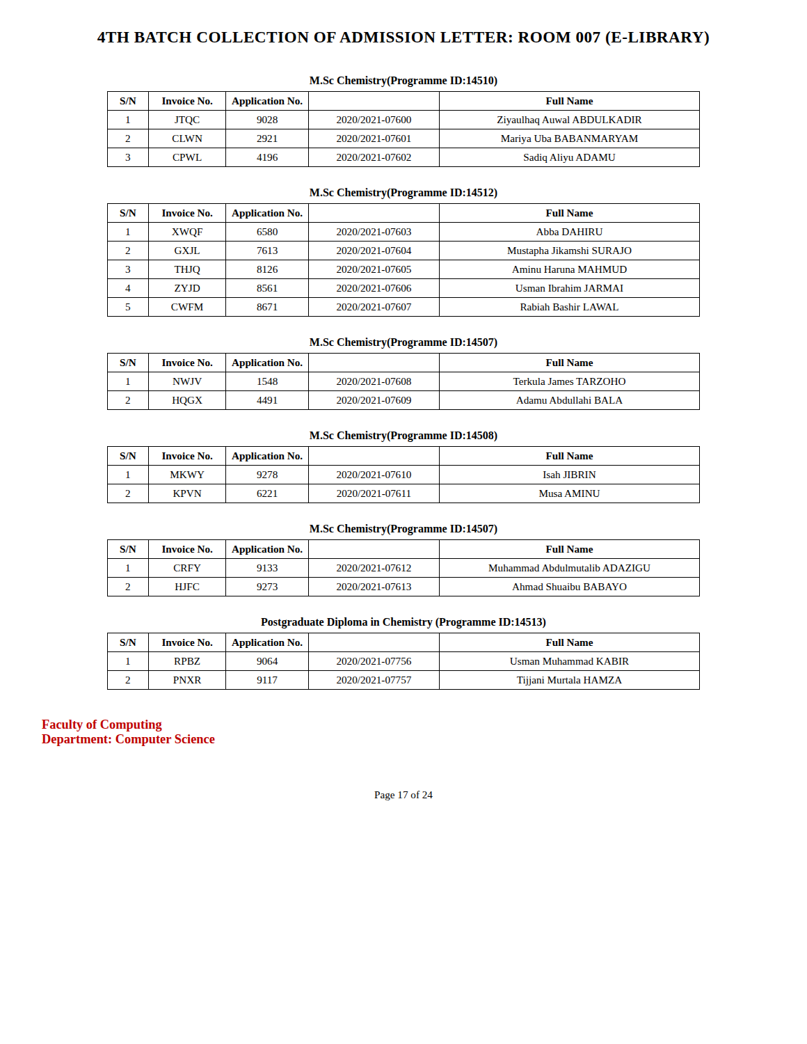4TH BATCH COLLECTION OF ADMISSION LETTER: ROOM 007 (E-LIBRARY)
M.Sc Chemistry(Programme ID:14510)
| S/N | Invoice No. | Application No. | | Full Name |
| --- | --- | --- | --- | --- |
| 1 | JTQC | 9028 | 2020/2021-07600 | Ziyaulhaq Auwal ABDULKADIR |
| 2 | CLWN | 2921 | 2020/2021-07601 | Mariya Uba BABANMARYAM |
| 3 | CPWL | 4196 | 2020/2021-07602 | Sadiq Aliyu ADAMU |
M.Sc Chemistry(Programme ID:14512)
| S/N | Invoice No. | Application No. | | Full Name |
| --- | --- | --- | --- | --- |
| 1 | XWQF | 6580 | 2020/2021-07603 | Abba DAHIRU |
| 2 | GXJL | 7613 | 2020/2021-07604 | Mustapha Jikamshi SURAJO |
| 3 | THJQ | 8126 | 2020/2021-07605 | Aminu Haruna MAHMUD |
| 4 | ZYJD | 8561 | 2020/2021-07606 | Usman Ibrahim JARMAI |
| 5 | CWFM | 8671 | 2020/2021-07607 | Rabiah Bashir LAWAL |
M.Sc Chemistry(Programme ID:14507)
| S/N | Invoice No. | Application No. | | Full Name |
| --- | --- | --- | --- | --- |
| 1 | NWJV | 1548 | 2020/2021-07608 | Terkula James TARZOHO |
| 2 | HQGX | 4491 | 2020/2021-07609 | Adamu Abdullahi BALA |
M.Sc Chemistry(Programme ID:14508)
| S/N | Invoice No. | Application No. | | Full Name |
| --- | --- | --- | --- | --- |
| 1 | MKWY | 9278 | 2020/2021-07610 | Isah JIBRIN |
| 2 | KPVN | 6221 | 2020/2021-07611 | Musa AMINU |
M.Sc Chemistry(Programme ID:14507)
| S/N | Invoice No. | Application No. | | Full Name |
| --- | --- | --- | --- | --- |
| 1 | CRFY | 9133 | 2020/2021-07612 | Muhammad Abdulmutalib ADAZIGU |
| 2 | HJFC | 9273 | 2020/2021-07613 | Ahmad Shuaibu BABAYO |
Postgraduate Diploma in Chemistry (Programme ID:14513)
| S/N | Invoice No. | Application No. | | Full Name |
| --- | --- | --- | --- | --- |
| 1 | RPBZ | 9064 | 2020/2021-07756 | Usman Muhammad KABIR |
| 2 | PNXR | 9117 | 2020/2021-07757 | Tijjani Murtala HAMZA |
Faculty of Computing
Department: Computer Science
Page 17 of 24